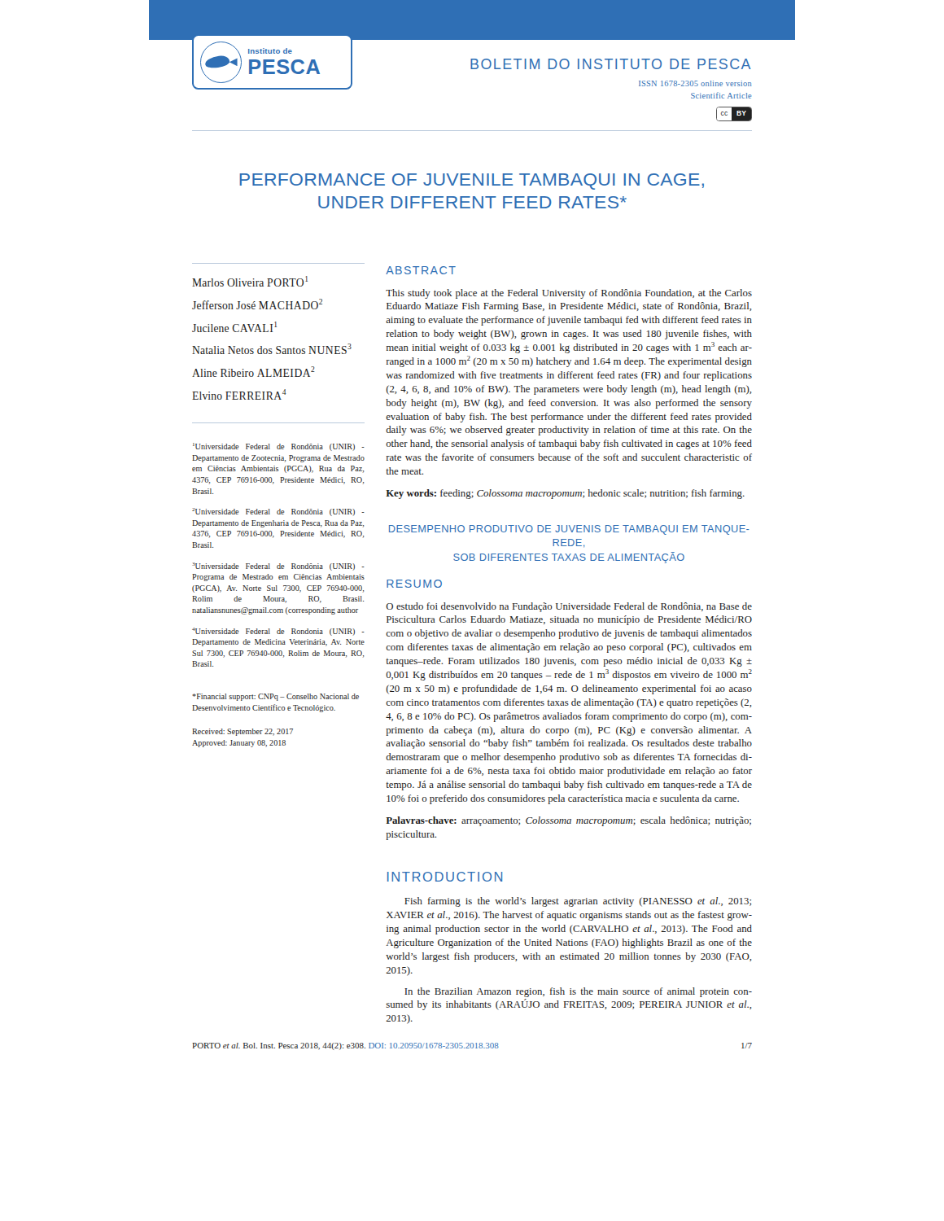Instituto de PESCA
BOLETIM DO INSTITUTO DE PESCA
ISSN 1678-2305 online version
Scientific Article
cc BY
PERFORMANCE OF JUVENILE TAMBAQUI IN CAGE, UNDER DIFFERENT FEED RATES*
Marlos Oliveira PORTO1
Jefferson José MACHADO2
Jucilene CAVALI1
Natalia Netos dos Santos NUNES3
Aline Ribeiro ALMEIDA2
Elvino FERREIRA4
1Universidade Federal de Rondônia (UNIR) - Departamento de Zootecnia, Programa de Mestrado em Ciências Ambientais (PGCA), Rua da Paz, 4376, CEP 76916-000, Presidente Médici, RO, Brasil.
2Universidade Federal de Rondônia (UNIR) - Departamento de Engenharia de Pesca, Rua da Paz, 4376, CEP 76916-000, Presidente Médici, RO, Brasil.
3Universidade Federal de Rondônia (UNIR) - Programa de Mestrado em Ciências Ambientais (PGCA), Av. Norte Sul 7300, CEP 76940-000, Rolim de Moura, RO, Brasil. nataliansnunes@gmail.com (corresponding author
4Universidade Federal de Rondonia (UNIR) - Departamento de Medicina Veterinária, Av. Norte Sul 7300, CEP 76940-000, Rolim de Moura, RO, Brasil.
*Financial support: CNPq – Conselho Nacional de Desenvolvimento Científico e Tecnológico.
Received: September 22, 2017
Approved: January 08, 2018
ABSTRACT
This study took place at the Federal University of Rondônia Foundation, at the Carlos Eduardo Matiaze Fish Farming Base, in Presidente Médici, state of Rondônia, Brazil, aiming to evaluate the performance of juvenile tambaqui fed with different feed rates in relation to body weight (BW), grown in cages. It was used 180 juvenile fishes, with mean initial weight of 0.033 kg ± 0.001 kg distributed in 20 cages with 1 m3 each arranged in a 1000 m2 (20 m x 50 m) hatchery and 1.64 m deep. The experimental design was randomized with five treatments in different feed rates (FR) and four replications (2, 4, 6, 8, and 10% of BW). The parameters were body length (m), head length (m), body height (m), BW (kg), and feed conversion. It was also performed the sensory evaluation of baby fish. The best performance under the different feed rates provided daily was 6%; we observed greater productivity in relation of time at this rate. On the other hand, the sensorial analysis of tambaqui baby fish cultivated in cages at 10% feed rate was the favorite of consumers because of the soft and succulent characteristic of the meat.
Key words: feeding; Colossoma macropomum; hedonic scale; nutrition; fish farming.
DESEMPENHO PRODUTIVO DE JUVENIS DE TAMBAQUI EM TANQUE-REDE,
SOB DIFERENTES TAXAS DE ALIMENTAÇÃO
RESUMO
O estudo foi desenvolvido na Fundação Universidade Federal de Rondônia, na Base de Piscicultura Carlos Eduardo Matiaze, situada no município de Presidente Médici/RO com o objetivo de avaliar o desempenho produtivo de juvenis de tambaqui alimentados com diferentes taxas de alimentação em relação ao peso corporal (PC), cultivados em tanques–rede. Foram utilizados 180 juvenis, com peso médio inicial de 0,033 Kg ± 0,001 Kg distribuídos em 20 tanques – rede de 1 m3 dispostos em viveiro de 1000 m2 (20 m x 50 m) e profundidade de 1,64 m. O delineamento experimental foi ao acaso com cinco tratamentos com diferentes taxas de alimentação (TA) e quatro repetições (2, 4, 6, 8 e 10% do PC). Os parâmetros avaliados foram comprimento do corpo (m), comprimento da cabeça (m), altura do corpo (m), PC (Kg) e conversão alimentar. A avaliação sensorial do “baby fish” também foi realizada. Os resultados deste trabalho demostraram que o melhor desempenho produtivo sob as diferentes TA fornecidas diariamente foi a de 6%, nesta taxa foi obtido maior produtividade em relação ao fator tempo. Já a análise sensorial do tambaqui baby fish cultivado em tanques-rede a TA de 10% foi o preferido dos consumidores pela característica macia e suculenta da carne.
Palavras-chave: arraçoamento; Colossoma macropomum; escala hedônica; nutrição; piscicultura.
INTRODUCTION
Fish farming is the world’s largest agrarian activity (PIANESSO et al., 2013; XAVIER et al., 2016). The harvest of aquatic organisms stands out as the fastest growing animal production sector in the world (CARVALHO et al., 2013). The Food and Agriculture Organization of the United Nations (FAO) highlights Brazil as one of the world’s largest fish producers, with an estimated 20 million tonnes by 2030 (FAO, 2015).
In the Brazilian Amazon region, fish is the main source of animal protein consumed by its inhabitants (ARAÚJO and FREITAS, 2009; PEREIRA JUNIOR et al., 2013).
PORTO et al. Bol. Inst. Pesca 2018, 44(2): e308. DOI: 10.20950/1678-2305.2018.308
1/7